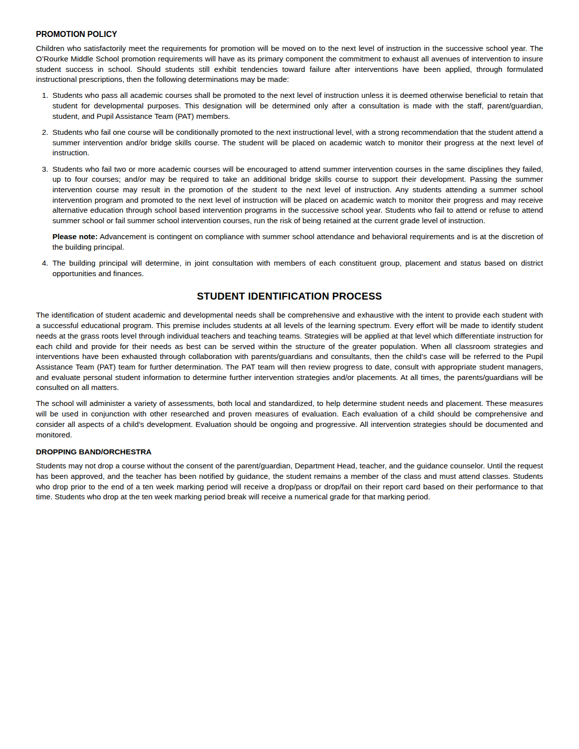PROMOTION POLICY
Children who satisfactorily meet the requirements for promotion will be moved on to the next level of instruction in the successive school year. The O’Rourke Middle School promotion requirements will have as its primary component the commitment to exhaust all avenues of intervention to insure student success in school. Should students still exhibit tendencies toward failure after interventions have been applied, through formulated instructional prescriptions, then the following determinations may be made:
Students who pass all academic courses shall be promoted to the next level of instruction unless it is deemed otherwise beneficial to retain that student for developmental purposes. This designation will be determined only after a consultation is made with the staff, parent/guardian, student, and Pupil Assistance Team (PAT) members.
Students who fail one course will be conditionally promoted to the next instructional level, with a strong recommendation that the student attend a summer intervention and/or bridge skills course. The student will be placed on academic watch to monitor their progress at the next level of instruction.
Students who fail two or more academic courses will be encouraged to attend summer intervention courses in the same disciplines they failed, up to four courses; and/or may be required to take an additional bridge skills course to support their development. Passing the summer intervention course may result in the promotion of the student to the next level of instruction. Any students attending a summer school intervention program and promoted to the next level of instruction will be placed on academic watch to monitor their progress and may receive alternative education through school based intervention programs in the successive school year. Students who fail to attend or refuse to attend summer school or fail summer school intervention courses, run the risk of being retained at the current grade level of instruction.
Please note: Advancement is contingent on compliance with summer school attendance and behavioral requirements and is at the discretion of the building principal.
The building principal will determine, in joint consultation with members of each constituent group, placement and status based on district opportunities and finances.
STUDENT IDENTIFICATION PROCESS
The identification of student academic and developmental needs shall be comprehensive and exhaustive with the intent to provide each student with a successful educational program. This premise includes students at all levels of the learning spectrum. Every effort will be made to identify student needs at the grass roots level through individual teachers and teaching teams. Strategies will be applied at that level which differentiate instruction for each child and provide for their needs as best can be served within the structure of the greater population. When all classroom strategies and interventions have been exhausted through collaboration with parents/guardians and consultants, then the child’s case will be referred to the Pupil Assistance Team (PAT) team for further determination. The PAT team will then review progress to date, consult with appropriate student managers, and evaluate personal student information to determine further intervention strategies and/or placements. At all times, the parents/guardians will be consulted on all matters.
The school will administer a variety of assessments, both local and standardized, to help determine student needs and placement. These measures will be used in conjunction with other researched and proven measures of evaluation. Each evaluation of a child should be comprehensive and consider all aspects of a child’s development. Evaluation should be ongoing and progressive. All intervention strategies should be documented and monitored.
DROPPING BAND/ORCHESTRA
Students may not drop a course without the consent of the parent/guardian, Department Head, teacher, and the guidance counselor. Until the request has been approved, and the teacher has been notified by guidance, the student remains a member of the class and must attend classes. Students who drop prior to the end of a ten week marking period will receive a drop/pass or drop/fail on their report card based on their performance to that time. Students who drop at the ten week marking period break will receive a numerical grade for that marking period.